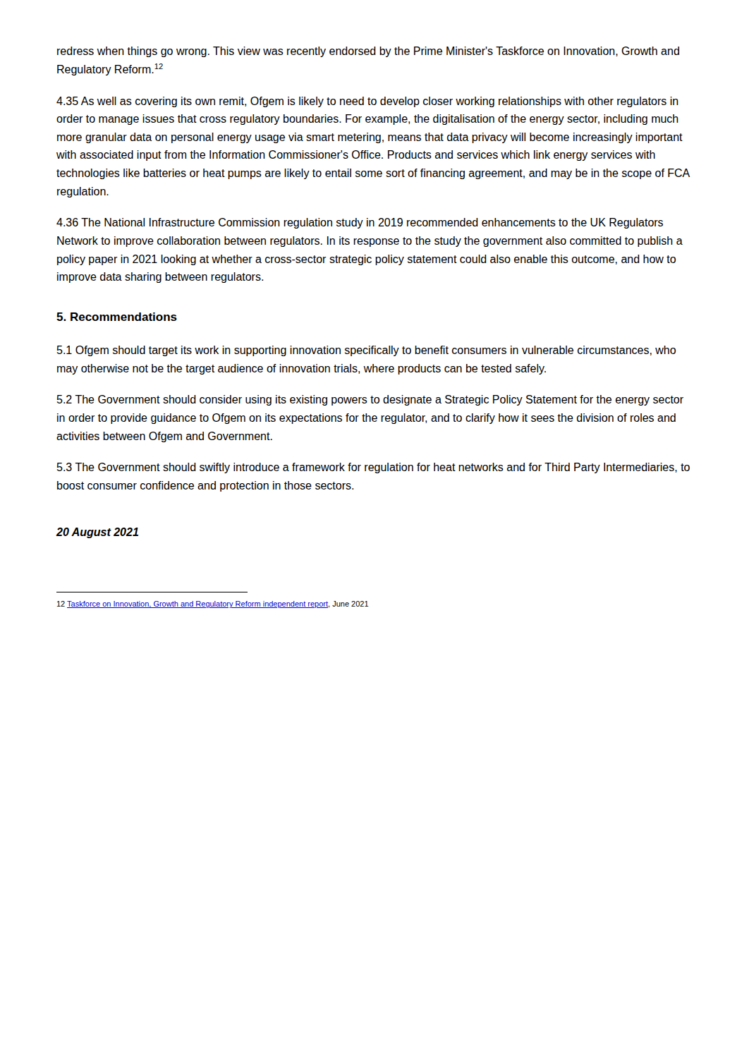redress when things go wrong. This view was recently endorsed by the Prime Minister's Taskforce on Innovation, Growth and Regulatory Reform.12
4.35 As well as covering its own remit, Ofgem is likely to need to develop closer working relationships with other regulators in order to manage issues that cross regulatory boundaries. For example, the digitalisation of the energy sector, including much more granular data on personal energy usage via smart metering, means that data privacy will become increasingly important with associated input from the Information Commissioner's Office. Products and services which link energy services with technologies like batteries or heat pumps are likely to entail some sort of financing agreement, and may be in the scope of FCA regulation.
4.36 The National Infrastructure Commission regulation study in 2019 recommended enhancements to the UK Regulators Network to improve collaboration between regulators. In its response to the study the government also committed to publish a policy paper in 2021 looking at whether a cross-sector strategic policy statement could also enable this outcome, and how to improve data sharing between regulators.
5. Recommendations
5.1 Ofgem should target its work in supporting innovation specifically to benefit consumers in vulnerable circumstances, who may otherwise not be the target audience of innovation trials, where products can be tested safely.
5.2 The Government should consider using its existing powers to designate a Strategic Policy Statement for the energy sector in order to provide guidance to Ofgem on its expectations for the regulator, and to clarify how it sees the division of roles and activities between Ofgem and Government.
5.3 The Government should swiftly introduce a framework for regulation for heat networks and for Third Party Intermediaries, to boost consumer confidence and protection in those sectors.
20 August 2021
12 Taskforce on Innovation, Growth and Regulatory Reform independent report, June 2021